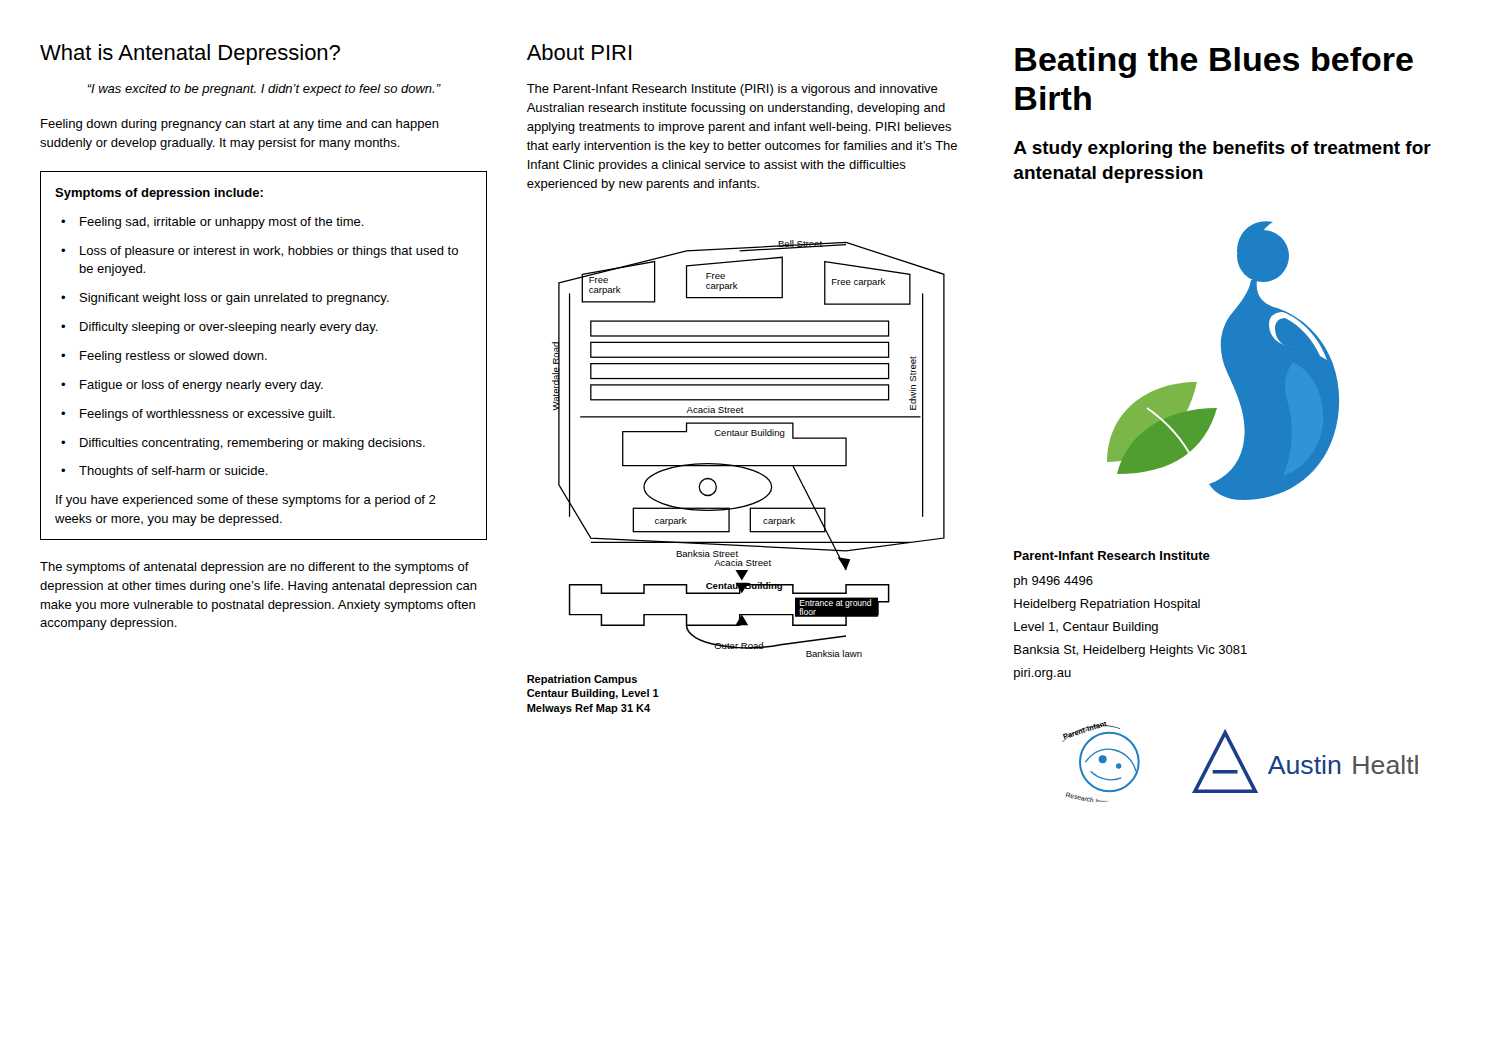What is Antenatal Depression?
“I was excited to be pregnant. I didn’t expect to feel so down.”
Feeling down during pregnancy can start at any time and can happen suddenly or develop gradually. It may persist for many months.
Symptoms of depression include:
Feeling sad, irritable or unhappy most of the time.
Loss of pleasure or interest in work, hobbies or things that used to be enjoyed.
Significant weight loss or gain unrelated to pregnancy.
Difficulty sleeping or over-sleeping nearly every day.
Feeling restless or slowed down.
Fatigue or loss of energy nearly every day.
Feelings of worthlessness or excessive guilt.
Difficulties concentrating, remembering or making decisions.
Thoughts of self-harm or suicide.
If you have experienced some of these symptoms for a period of 2 weeks or more, you may be depressed.
The symptoms of antenatal depression are no different to the symptoms of depression at other times during one’s life. Having antenatal depression can make you more vulnerable to postnatal depression. Anxiety symptoms often accompany depression.
About PIRI
The Parent-Infant Research Institute (PIRI) is a vigorous and innovative Australian research institute focussing on understanding, developing and applying treatments to improve parent and infant well-being. PIRI believes that early intervention is the key to better outcomes for families and it’s The Infant Clinic provides a clinical service to assist with the difficulties experienced by new parents and infants.
Map of the Repatriation Campus, Heidelberg Heights Street map showing Bell Street, Waterdale Road, Acacia Street, Edwin Street and Banksia Street, with free carparks and the Centaur Building. Below, a floor plan of the Centaur Building shows the entrance at ground floor off Acacia Street, with Outer Road and Banksia lawn. Bell Street Free carpark Free carpark Free carpark Waterdale Road Edwin Street Acacia Street Centaur Building carpark carpark Banksia Street Acacia Street Centaur Building Entrance at ground floor Outer Road Banksia lawn
Repatriation Campus
Centaur Building, Level 1
Melways Ref Map 31 K4
Beating the Blues before Birth
A study exploring the benefits of treatment for antenatal depression
Study logo Stylised silhouette of a pregnant woman in blue, with two green leaves at her feet.
Parent-Infant Research Institute
ph 9496 4496
Heidelberg Repatriation Hospital
Level 1, Centaur Building
Banksia St, Heidelberg Heights Vic 3081
piri.org.au
Parent-Infant Research Institute logo Parent-Infant Research Institute Austin Health logo Austin Health